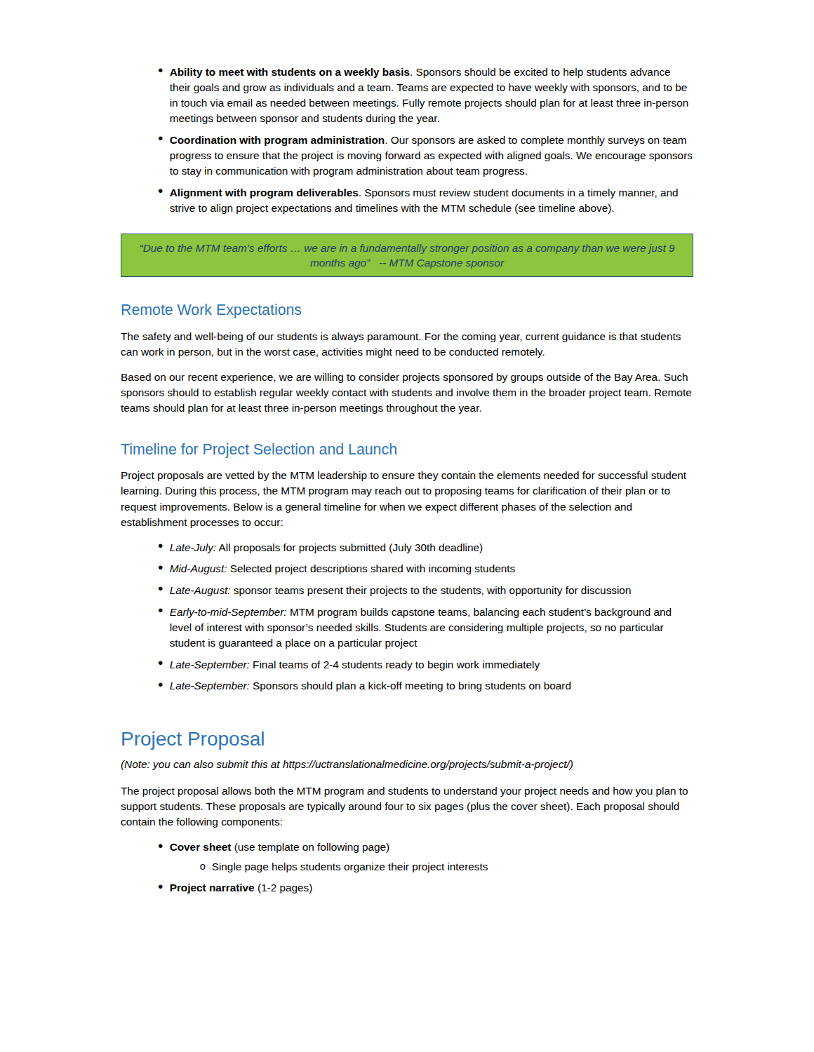Ability to meet with students on a weekly basis. Sponsors should be excited to help students advance their goals and grow as individuals and a team. Teams are expected to have weekly with sponsors, and to be in touch via email as needed between meetings. Fully remote projects should plan for at least three in-person meetings between sponsor and students during the year.
Coordination with program administration. Our sponsors are asked to complete monthly surveys on team progress to ensure that the project is moving forward as expected with aligned goals. We encourage sponsors to stay in communication with program administration about team progress.
Alignment with program deliverables. Sponsors must review student documents in a timely manner, and strive to align project expectations and timelines with the MTM schedule (see timeline above).
“Due to the MTM team's efforts … we are in a fundamentally stronger position as a company than we were just 9 months ago” -- MTM Capstone sponsor
Remote Work Expectations
The safety and well-being of our students is always paramount. For the coming year, current guidance is that students can work in person, but in the worst case, activities might need to be conducted remotely.
Based on our recent experience, we are willing to consider projects sponsored by groups outside of the Bay Area. Such sponsors should to establish regular weekly contact with students and involve them in the broader project team. Remote teams should plan for at least three in-person meetings throughout the year.
Timeline for Project Selection and Launch
Project proposals are vetted by the MTM leadership to ensure they contain the elements needed for successful student learning. During this process, the MTM program may reach out to proposing teams for clarification of their plan or to request improvements. Below is a general timeline for when we expect different phases of the selection and establishment processes to occur:
Late-July: All proposals for projects submitted (July 30th deadline)
Mid-August: Selected project descriptions shared with incoming students
Late-August: sponsor teams present their projects to the students, with opportunity for discussion
Early-to-mid-September: MTM program builds capstone teams, balancing each student’s background and level of interest with sponsor’s needed skills. Students are considering multiple projects, so no particular student is guaranteed a place on a particular project
Late-September: Final teams of 2-4 students ready to begin work immediately
Late-September: Sponsors should plan a kick-off meeting to bring students on board
Project Proposal
(Note: you can also submit this at https://uctranslationalmedicine.org/projects/submit-a-project/)
The project proposal allows both the MTM program and students to understand your project needs and how you plan to support students. These proposals are typically around four to six pages (plus the cover sheet). Each proposal should contain the following components:
Cover sheet (use template on following page)
Single page helps students organize their project interests
Project narrative (1-2 pages)